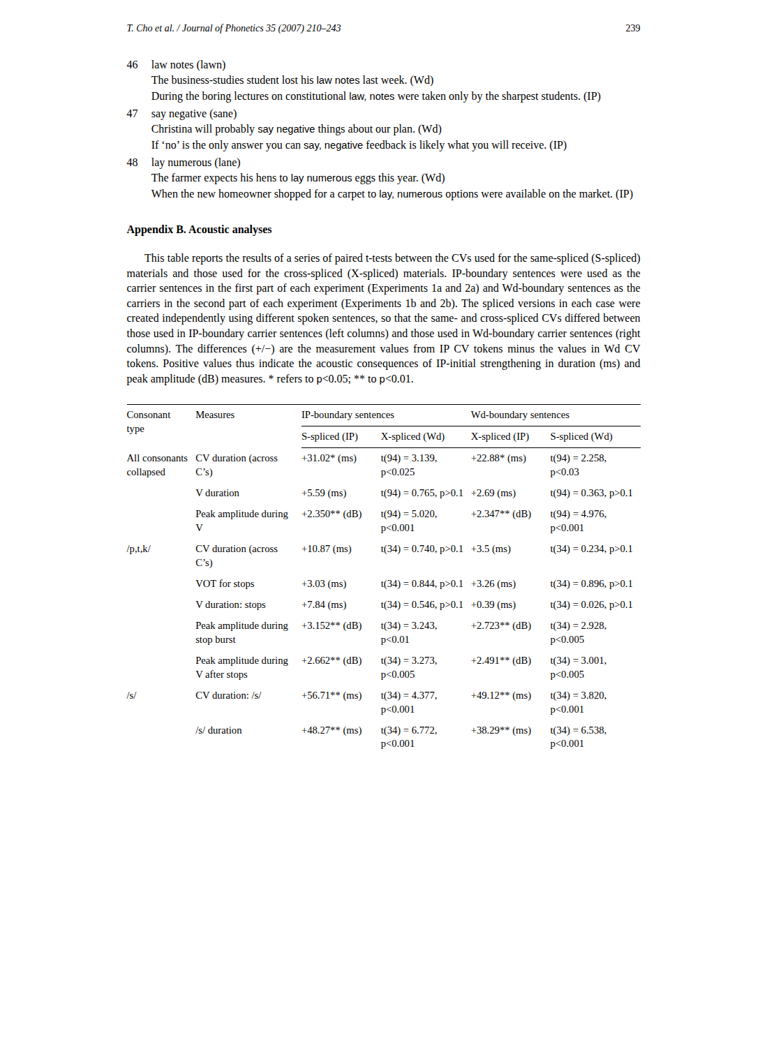T. Cho et al. / Journal of Phonetics 35 (2007) 210–243 239
46
law notes (lawn)
The business-studies student lost his law notes last week. (Wd)
During the boring lectures on constitutional law, notes were taken only by the sharpest students. (IP)
47
say negative (sane)
Christina will probably say negative things about our plan. (Wd)
If ‘no’ is the only answer you can say, negative feedback is likely what you will receive. (IP)
48
lay numerous (lane)
The farmer expects his hens to lay numerous eggs this year. (Wd)
When the new homeowner shopped for a carpet to lay, numerous options were available on the market. (IP)
Appendix B. Acoustic analyses
This table reports the results of a series of paired t-tests between the CVs used for the same-spliced (S-spliced) materials and those used for the cross-spliced (X-spliced) materials. IP-boundary sentences were used as the carrier sentences in the first part of each experiment (Experiments 1a and 2a) and Wd-boundary sentences as the carriers in the second part of each experiment (Experiments 1b and 2b). The spliced versions in each case were created independently using different spoken sentences, so that the same- and cross-spliced CVs differed between those used in IP-boundary carrier sentences (left columns) and those used in Wd-boundary carrier sentences (right columns). The differences (+/−) are the measurement values from IP CV tokens minus the values in Wd CV tokens. Positive values thus indicate the acoustic consequences of IP-initial strengthening in duration (ms) and peak amplitude (dB) measures. * refers to p<0.05; ** to p<0.01.
| Consonant type | Measures | IP-boundary sentences | Wd-boundary sentences |
| --- | --- | --- | --- |
| S-spliced (IP) | X-spliced (Wd) | X-spliced (IP) | S-spliced (Wd) |
| All consonants collapsed | CV duration (across C’s) | +31.02* (ms) | t(94) = 3.139, p<0.025 | +22.88* (ms) | t(94) = 2.258, p<0.03 |
| V duration | +5.59 (ms) | t(94) = 0.765, p>0.1 | +2.69 (ms) | t(94) = 0.363, p>0.1 |
| Peak amplitude during V | +2.350** (dB) | t(94) = 5.020, p<0.001 | +2.347** (dB) | t(94) = 4.976, p<0.001 |
| /p,t,k/ | CV duration (across C’s) | +10.87 (ms) | t(34) = 0.740, p>0.1 | +3.5 (ms) | t(34) = 0.234, p>0.1 |
| VOT for stops | +3.03 (ms) | t(34) = 0.844, p>0.1 | +3.26 (ms) | t(34) = 0.896, p>0.1 |
| V duration: stops | +7.84 (ms) | t(34) = 0.546, p>0.1 | +0.39 (ms) | t(34) = 0.026, p>0.1 |
| Peak amplitude during stop burst | +3.152** (dB) | t(34) = 3.243, p<0.01 | +2.723** (dB) | t(34) = 2.928, p<0.005 |
| Peak amplitude during V after stops | +2.662** (dB) | t(34) = 3.273, p<0.005 | +2.491** (dB) | t(34) = 3.001, p<0.005 |
| /s/ | CV duration: /s/ | +56.71** (ms) | t(34) = 4.377, p<0.001 | +49.12** (ms) | t(34) = 3.820, p<0.001 |
| /s/ duration | +48.27** (ms) | t(34) = 6.772, p<0.001 | +38.29** (ms) | t(34) = 6.538, p<0.001 |